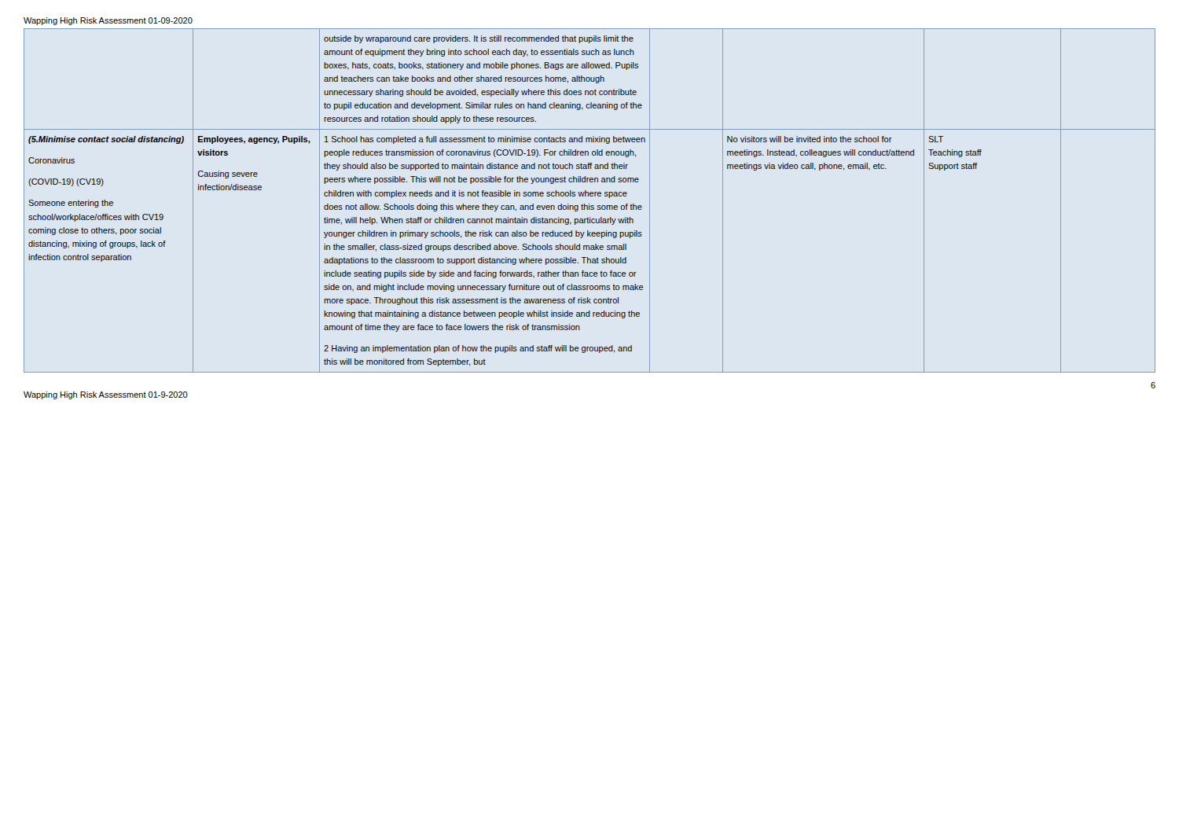Wapping High Risk Assessment 01-09-2020
| | | outside by wraparound care providers. It is still recommended that pupils limit the amount of equipment they bring into school each day, to essentials such as lunch boxes, hats, coats, books, stationery and mobile phones. Bags are allowed. Pupils and teachers can take books and other shared resources home, although unnecessary sharing should be avoided, especially where this does not contribute to pupil education and development. Similar rules on hand cleaning, cleaning of the resources and rotation should apply to these resources. | | | | |
| (5.Minimise contact social distancing) Coronavirus (COVID-19) (CV19) Someone entering the school/workplace/offices with CV19 coming close to others, poor social distancing, mixing of groups, lack of infection control separation | Employees, agency, Pupils, visitors Causing severe infection/disease | 1 School has completed a full assessment to minimise contacts and mixing between people reduces transmission of coronavirus (COVID-19). For children old enough, they should also be supported to maintain distance and not touch staff and their peers where possible. This will not be possible for the youngest children and some children with complex needs and it is not feasible in some schools where space does not allow. Schools doing this where they can, and even doing this some of the time, will help. When staff or children cannot maintain distancing, particularly with younger children in primary schools, the risk can also be reduced by keeping pupils in the smaller, class-sized groups described above. Schools should make small adaptations to the classroom to support distancing where possible. That should include seating pupils side by side and facing forwards, rather than face to face or side on, and might include moving unnecessary furniture out of classrooms to make more space. Throughout this risk assessment is the awareness of risk control knowing that maintaining a distance between people whilst inside and reducing the amount of time they are face to face lowers the risk of transmission 2 Having an implementation plan of how the pupils and staff will be grouped, and this will be monitored from September, but | | No visitors will be invited into the school for meetings. Instead, colleagues will conduct/attend meetings via video call, phone, email, etc. | SLT Teaching staff Support staff | |
6
Wapping High Risk Assessment 01-9-2020